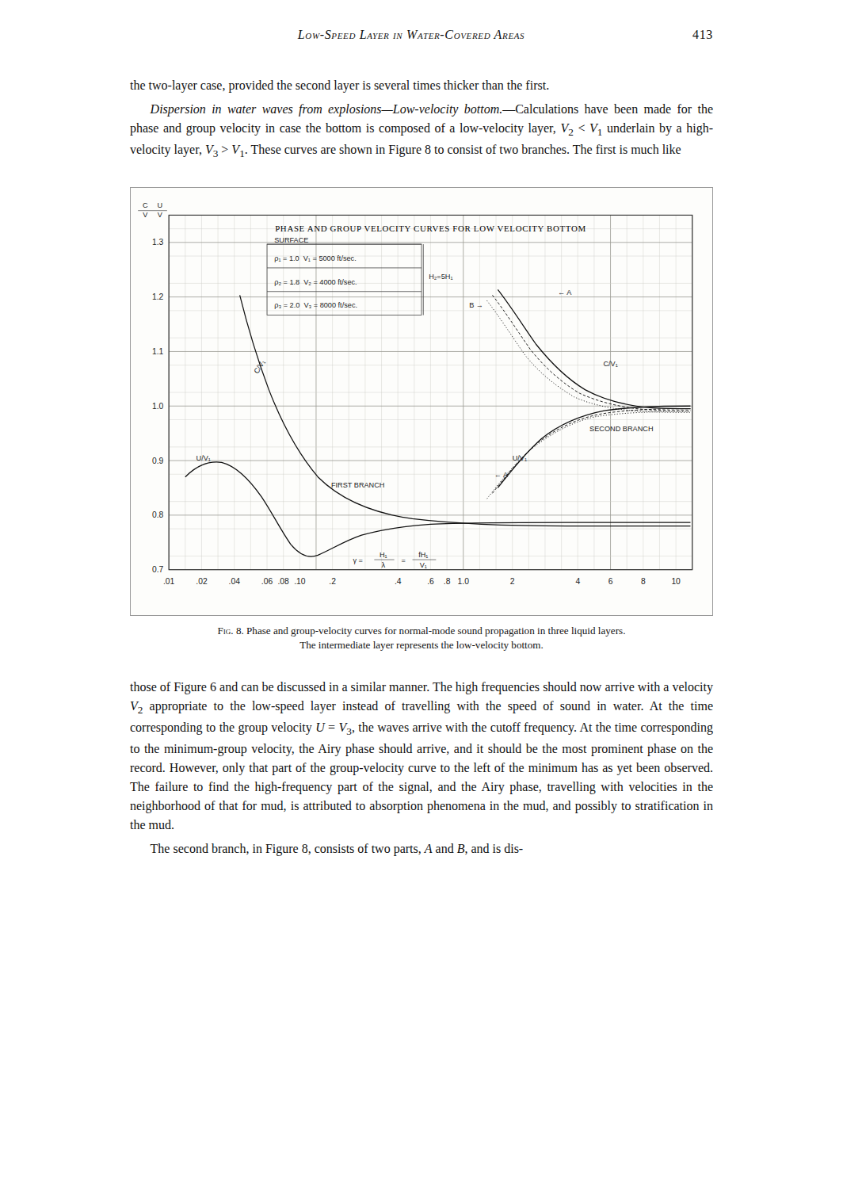Low-Speed Layer in Water-Covered Areas 413
the two-layer case, provided the second layer is several times thicker than the first.
Dispersion in water waves from explosions—Low-velocity bottom.—Calculations have been made for the phase and group velocity in case the bottom is composed of a low-velocity layer, V2 < V1 underlain by a high-velocity layer, V3 > V1. These curves are shown in Figure 8 to consist of two branches. The first is much like
1.3 1.2 1.1 1.0 0.9 0.8 0.7 C V U V .01 .02 .04 .06 .08 .10 .2 .4 .6 .8 1.0 2 4 6 8 10 PHASE AND GROUP VELOCITY CURVES FOR LOW VELOCITY BOTTOM SURFACE ρ₁ = 1.0 V₁ = 5000 ft/sec. ρ₂ = 1.8 V₂ = 4000 ft/sec. ρ₃ = 2.0 V₃ = 8000 ft/sec. H₂=5H₁ C/V₁ U/V₁ FIRST BRANCH C/V₁ U/V₁ SECOND BRANCH ← A B → ← A γ = H₁ λ = fH₁ V₁
Fig. 8. Phase and group-velocity curves for normal-mode sound propagation in three liquid layers.
The intermediate layer represents the low-velocity bottom.
those of Figure 6 and can be discussed in a similar manner. The high frequencies should now arrive with a velocity V2 appropriate to the low-speed layer instead of travelling with the speed of sound in water. At the time corresponding to the group velocity U = V3, the waves arrive with the cutoff frequency. At the time corresponding to the minimum-group velocity, the Airy phase should arrive, and it should be the most prominent phase on the record. However, only that part of the group-velocity curve to the left of the minimum has as yet been observed. The failure to find the high-frequency part of the signal, and the Airy phase, travelling with velocities in the neighborhood of that for mud, is attributed to absorption phenomena in the mud, and possibly to stratification in the mud.
The second branch, in Figure 8, consists of two parts, A and B, and is dis-